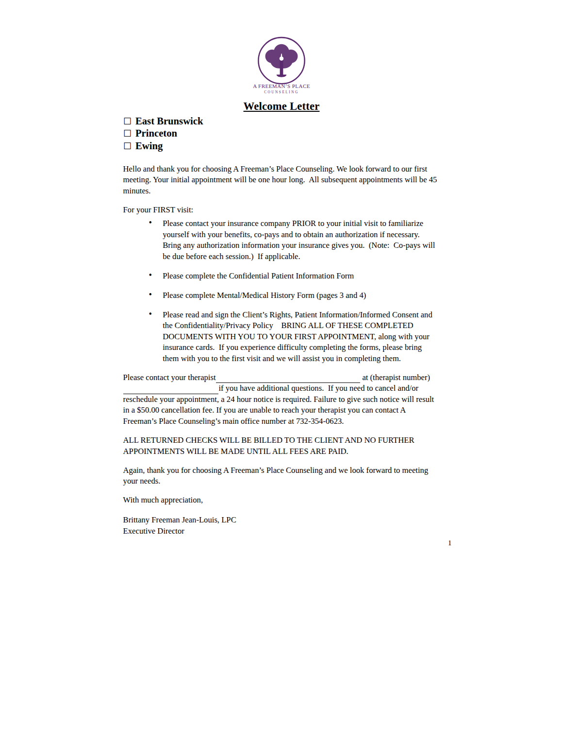A FREEMAN’S PLACE COUNSELING
Welcome Letter
East Brunswick
Princeton
Ewing
Hello and thank you for choosing A Freeman’s Place Counseling. We look forward to our first meeting. Your initial appointment will be one hour long. All subsequent appointments will be 45 minutes.
For your FIRST visit:
Please contact your insurance company PRIOR to your initial visit to familiarize yourself with your benefits, co-pays and to obtain an authorization if necessary. Bring any authorization information your insurance gives you. (Note: Co-pays will be due before each session.) If applicable.
Please complete the Confidential Patient Information Form
Please complete Mental/Medical History Form (pages 3 and 4)
Please read and sign the Client’s Rights, Patient Information/Informed Consent and the Confidentiality/Privacy Policy BRING ALL OF THESE COMPLETED DOCUMENTS WITH YOU TO YOUR FIRST APPOINTMENT, along with your insurance cards. If you experience difficulty completing the forms, please bring them with you to the first visit and we will assist you in completing them.
Please contact your therapist at (therapist number) if you have additional questions. If you need to cancel and/or reschedule your appointment, a 24 hour notice is required. Failure to give such notice will result in a $50.00 cancellation fee. If you are unable to reach your therapist you can contact A Freeman’s Place Counseling’s main office number at 732-354-0623.
ALL RETURNED CHECKS WILL BE BILLED TO THE CLIENT AND NO FURTHER APPOINTMENTS WILL BE MADE UNTIL ALL FEES ARE PAID.
Again, thank you for choosing A Freeman’s Place Counseling and we look forward to meeting your needs.
With much appreciation,
Brittany Freeman Jean-Louis, LPC
Executive Director
1